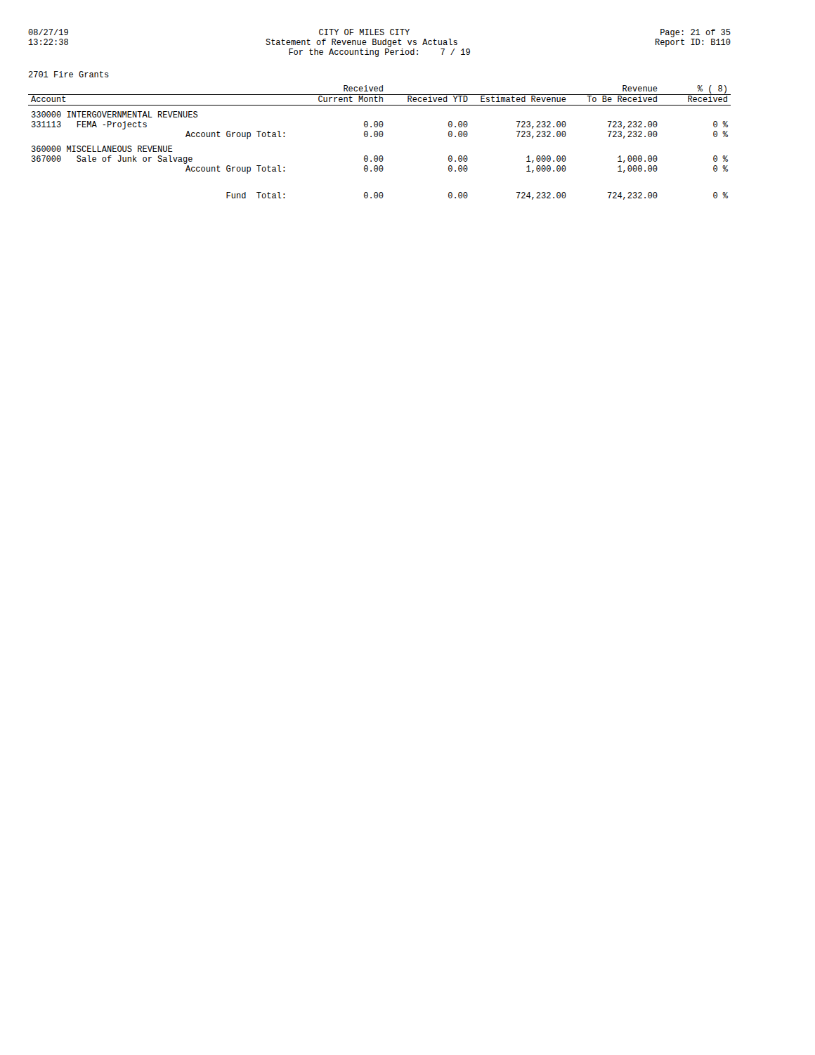08/27/19 CITY OF MILES CITY Page: 21 of 35
13:22:38 Statement of Revenue Budget vs Actuals Report ID: B110
For the Accounting Period: 7 / 19
2701 Fire Grants
| | Received | | | Revenue | % ( 8) |
| --- | --- | --- | --- | --- | --- |
| Account | Current Month | Received YTD | Estimated Revenue | To Be Received | Received |
| 330000 INTERGOVERNMENTAL REVENUES |
| 331113 FEMA -Projects | 0.00 | 0.00 | 723,232.00 | 723,232.00 | 0 % |
| Account Group Total: | 0.00 | 0.00 | 723,232.00 | 723,232.00 | 0 % |
| 360000 MISCELLANEOUS REVENUE |
| 367000 Sale of Junk or Salvage | 0.00 | 0.00 | 1,000.00 | 1,000.00 | 0 % |
| Account Group Total: | 0.00 | 0.00 | 1,000.00 | 1,000.00 | 0 % |
| Fund Total: | 0.00 | 0.00 | 724,232.00 | 724,232.00 | 0 % |